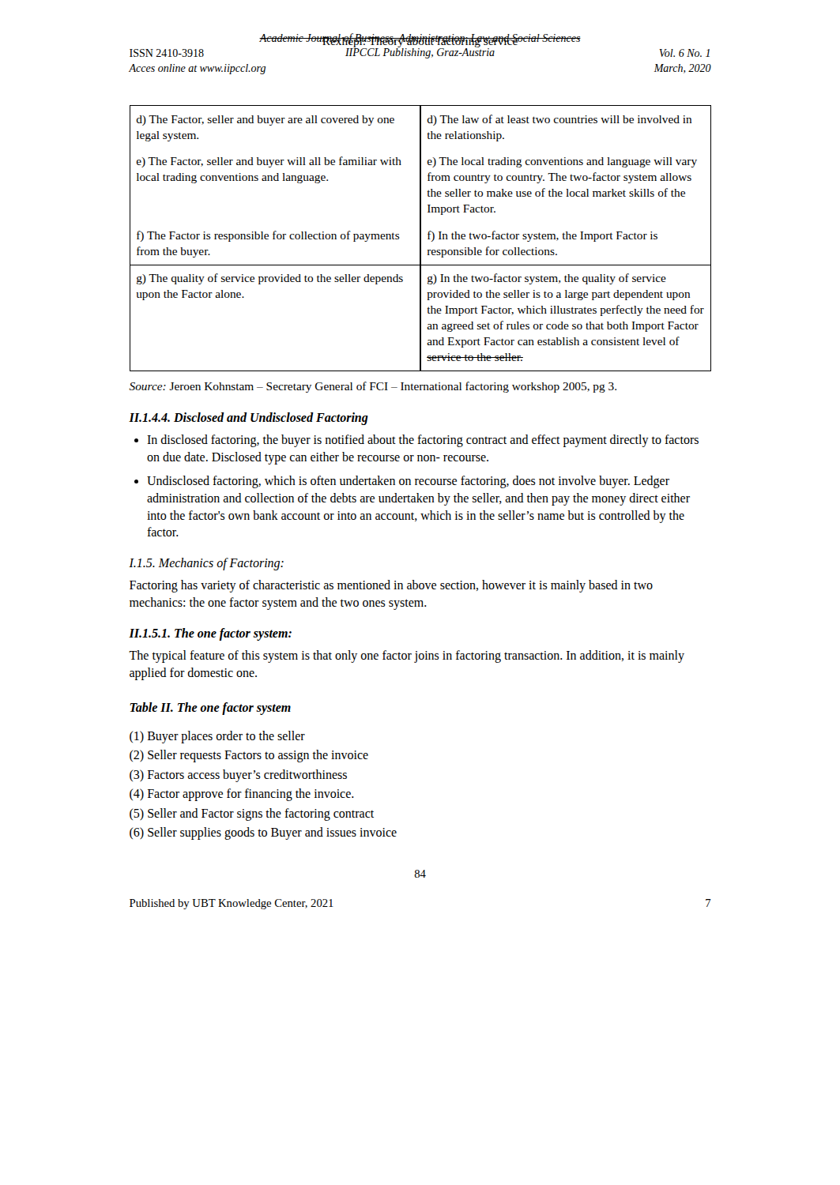Academic Journal of Business, Administration, Law and Social Sciences
IIPCCL Publishing, Graz-Austria
Rexhepi: Theory about factoring service
ISSN 2410-3918
Acces online at www.iipccl.org
Vol. 6 No. 1
March, 2020
| d) The Factor, seller and buyer are all covered by one legal system. | d) The law of at least two countries will be involved in the relationship. |
| e) The Factor, seller and buyer will all be familiar with local trading conventions and language. | e) The local trading conventions and language will vary from country to country. The two-factor system allows the seller to make use of the local market skills of the Import Factor. |
| f) The Factor is responsible for collection of payments from the buyer. | f) In the two-factor system, the Import Factor is responsible for collections. |
| g) The quality of service provided to the seller depends upon the Factor alone. | g) In the two-factor system, the quality of service provided to the seller is to a large part dependent upon the Import Factor, which illustrates perfectly the need for an agreed set of rules or code so that both Import Factor and Export Factor can establish a consistent level of service to the seller. |
Source: Jeroen Kohnstam – Secretary General of FCI – International factoring workshop 2005, pg 3.
II.1.4.4. Disclosed and Undisclosed Factoring
In disclosed factoring, the buyer is notified about the factoring contract and effect payment directly to factors on due date. Disclosed type can either be recourse or non- recourse.
Undisclosed factoring, which is often undertaken on recourse factoring, does not involve buyer. Ledger administration and collection of the debts are undertaken by the seller, and then pay the money direct either into the factor's own bank account or into an account, which is in the seller’s name but is controlled by the factor.
I.1.5. Mechanics of Factoring:
Factoring has variety of characteristic as mentioned in above section, however it is mainly based in two mechanics: the one factor system and the two ones system.
II.1.5.1. The one factor system:
The typical feature of this system is that only one factor joins in factoring transaction. In addition, it is mainly applied for domestic one.
Table II. The one factor system
Buyer places order to the seller
Seller requests Factors to assign the invoice
Factors access buyer’s creditworthiness
Factor approve for financing the invoice.
Seller and Factor signs the factoring contract
Seller supplies goods to Buyer and issues invoice
84
Published by UBT Knowledge Center, 2021 7